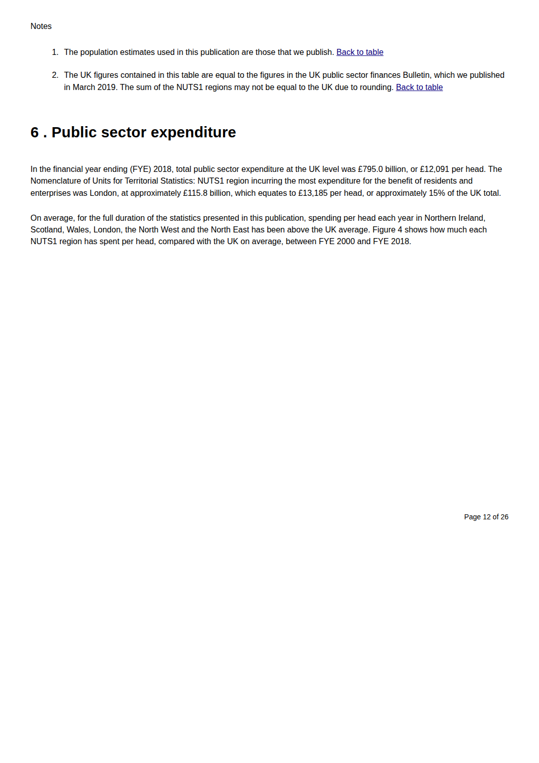Notes
The population estimates used in this publication are those that we publish. Back to table
The UK figures contained in this table are equal to the figures in the UK public sector finances Bulletin, which we published in March 2019. The sum of the NUTS1 regions may not be equal to the UK due to rounding. Back to table
6 . Public sector expenditure
In the financial year ending (FYE) 2018, total public sector expenditure at the UK level was £795.0 billion, or £12,091 per head. The Nomenclature of Units for Territorial Statistics: NUTS1 region incurring the most expenditure for the benefit of residents and enterprises was London, at approximately £115.8 billion, which equates to £13,185 per head, or approximately 15% of the UK total.
On average, for the full duration of the statistics presented in this publication, spending per head each year in Northern Ireland, Scotland, Wales, London, the North West and the North East has been above the UK average. Figure 4 shows how much each NUTS1 region has spent per head, compared with the UK on average, between FYE 2000 and FYE 2018.
Page 12 of 26